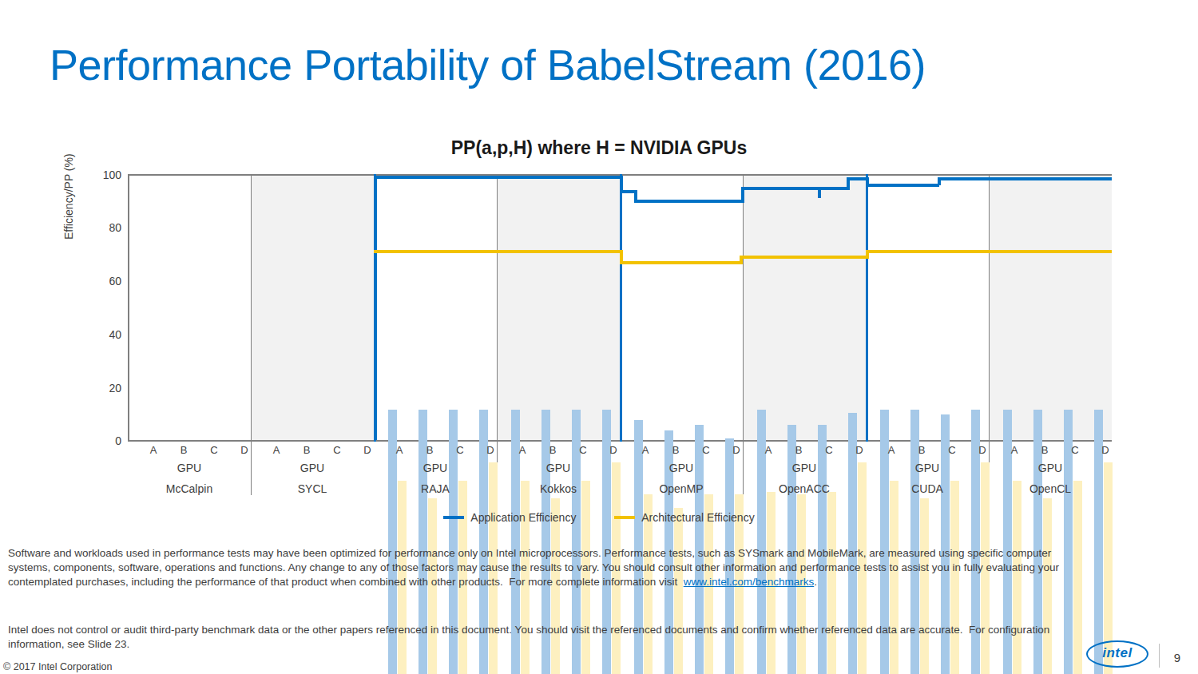Performance Portability of BabelStream (2016)
PP(a,p,H) where H = NVIDIA GPUs
100
80
60
40
20
0
Efficiency/PP (%)
A
B
C
D
A
B
C
D
A
B
C
D
A
B
C
D
A
B
C
D
A
B
C
D
A
B
C
D
A
B
C
D
GPU
GPU
GPU
GPU
GPU
GPU
GPU
GPU
McCalpin
SYCL
RAJA
Kokkos
OpenMP
OpenACC
CUDA
OpenCL
Application Efficiency Architectural Efficiency
Software and workloads used in performance tests may have been optimized for performance only on Intel microprocessors. Performance tests, such as SYSmark and MobileMark, are measured using specific computer systems, components, software, operations and functions. Any change to any of those factors may cause the results to vary. You should consult other information and performance tests to assist you in fully evaluating your contemplated purchases, including the performance of that product when combined with other products. For more complete information visit www.intel.com/benchmarks.
Intel does not control or audit third-party benchmark data or the other papers referenced in this document. You should visit the referenced documents and confirm whether referenced data are accurate. For configuration information, see Slide 23.
© 2017 Intel Corporation
9
intel